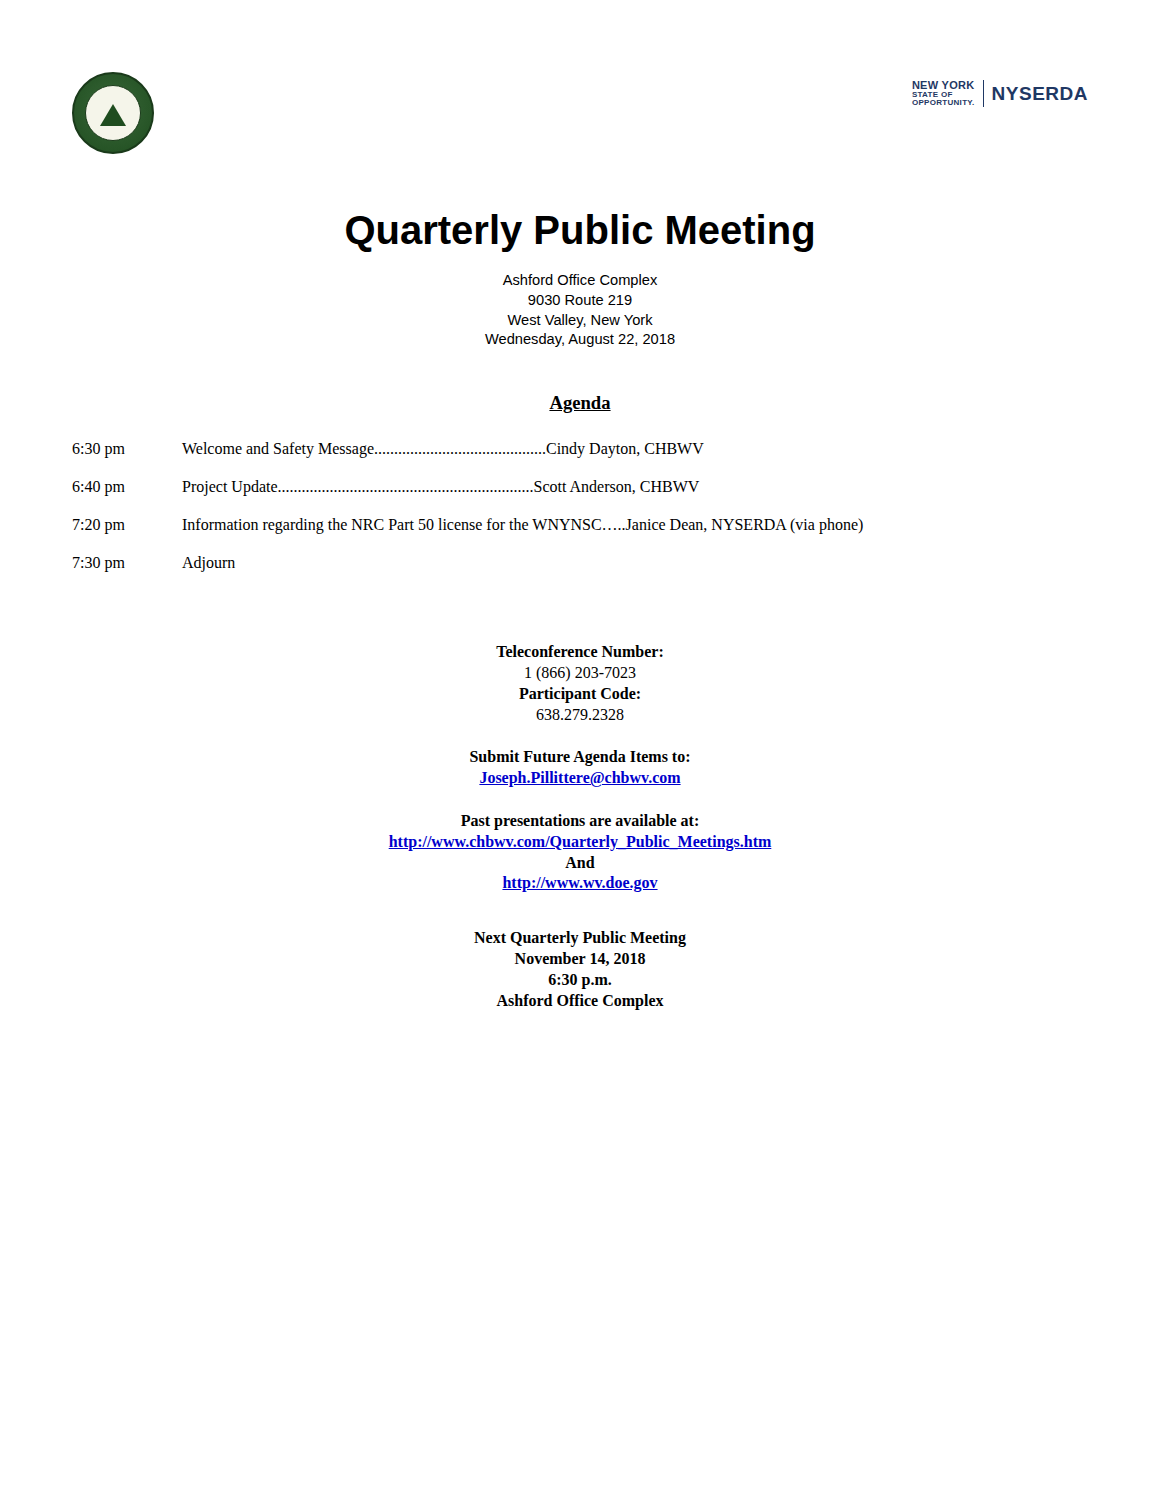NEW YORK STATE OF OPPORTUNITY. NYSERDA
Quarterly Public Meeting
Ashford Office Complex
9030 Route 219
West Valley, New York
Wednesday, August 22, 2018
Agenda
6:30 pm
Welcome and Safety Message........................................... Cindy Dayton, CHBWV
6:40 pm
Project Update................................................................ Scott Anderson, CHBWV
7:20 pm
Information regarding the NRC Part 50 license for the WNYNSC…..Janice Dean, NYSERDA (via phone)
7:30 pm
Adjourn
Teleconference Number:
1 (866) 203-7023
Participant Code:
638.279.2328
Submit Future Agenda Items to:
Joseph.Pillittere@chbwv.com
Past presentations are available at:
http://www.chbwv.com/Quarterly_Public_Meetings.htm
And
http://www.wv.doe.gov
Next Quarterly Public Meeting
November 14, 2018
6:30 p.m.
Ashford Office Complex